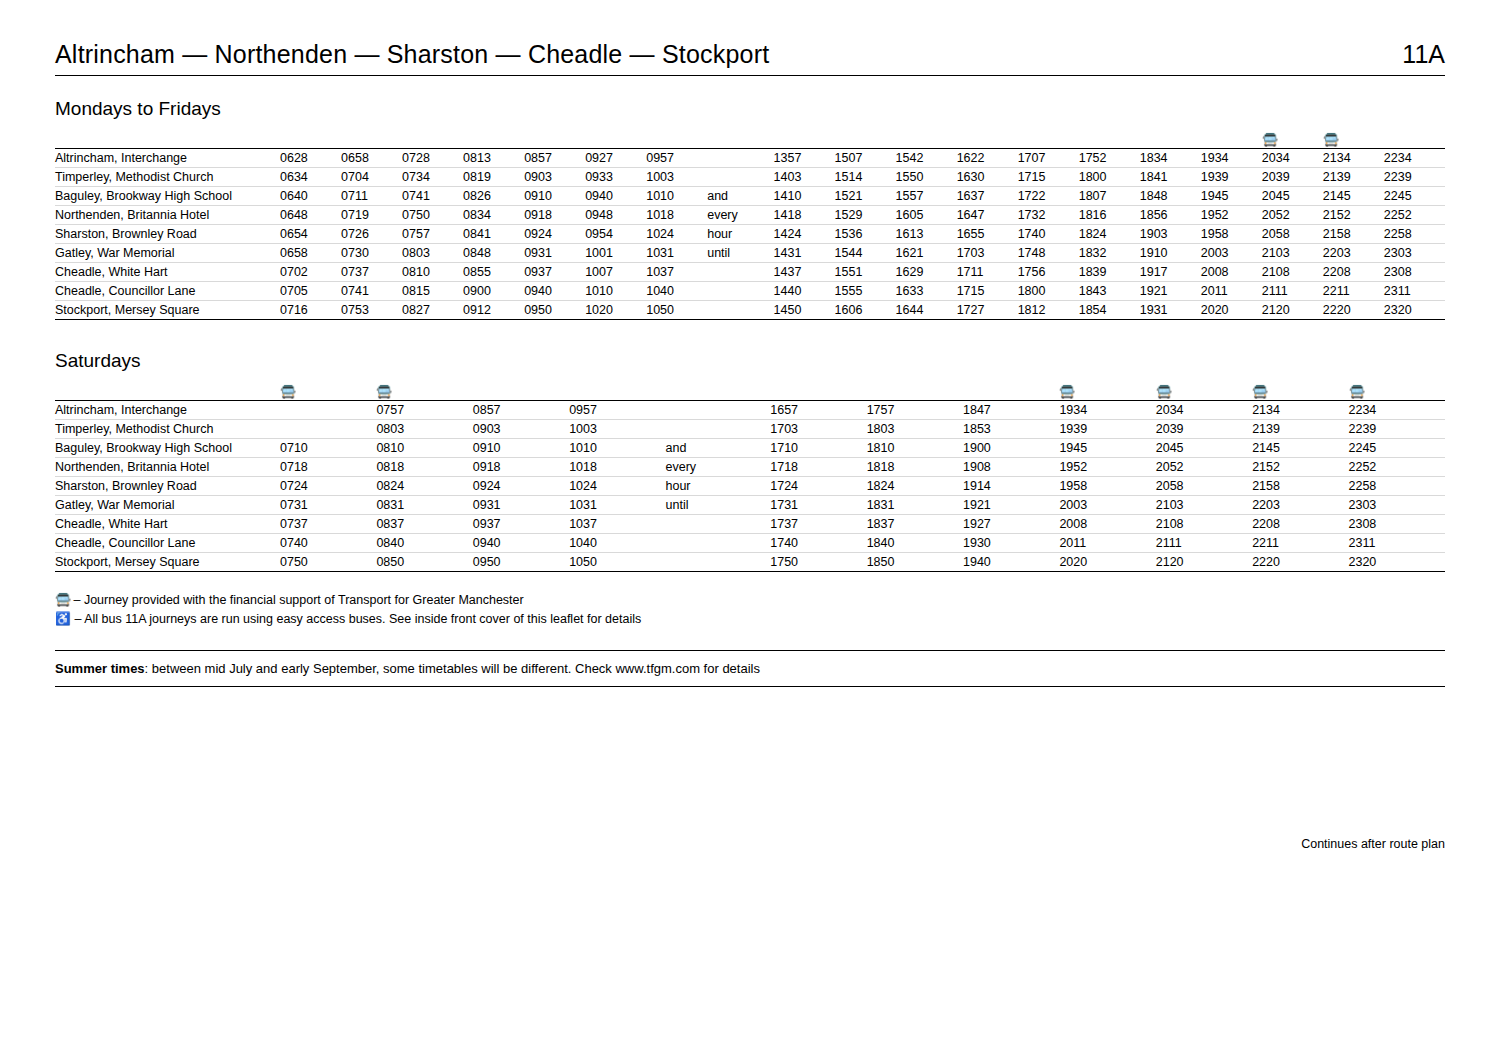Altrincham — Northenden — Sharston — Cheadle — Stockport
11A
Mondays to Fridays
| | | | | | | | | | | | | | | | | | 🚍 | 🚍 |
| --- | --- | --- | --- | --- | --- | --- | --- | --- | --- | --- | --- | --- | --- | --- | --- | --- | --- | --- |
| Altrincham, Interchange | 0628 | 0658 | 0728 | 0813 | 0857 | 0927 | 0957 | | 1357 | 1507 | 1542 | 1622 | 1707 | 1752 | 1834 | 1934 | 2034 | 2134 | 2234 |
| Timperley, Methodist Church | 0634 | 0704 | 0734 | 0819 | 0903 | 0933 | 1003 | | 1403 | 1514 | 1550 | 1630 | 1715 | 1800 | 1841 | 1939 | 2039 | 2139 | 2239 |
| Baguley, Brookway High School | 0640 | 0711 | 0741 | 0826 | 0910 | 0940 | 1010 | and | 1410 | 1521 | 1557 | 1637 | 1722 | 1807 | 1848 | 1945 | 2045 | 2145 | 2245 |
| Northenden, Britannia Hotel | 0648 | 0719 | 0750 | 0834 | 0918 | 0948 | 1018 | every | 1418 | 1529 | 1605 | 1647 | 1732 | 1816 | 1856 | 1952 | 2052 | 2152 | 2252 |
| Sharston, Brownley Road | 0654 | 0726 | 0757 | 0841 | 0924 | 0954 | 1024 | hour | 1424 | 1536 | 1613 | 1655 | 1740 | 1824 | 1903 | 1958 | 2058 | 2158 | 2258 |
| Gatley, War Memorial | 0658 | 0730 | 0803 | 0848 | 0931 | 1001 | 1031 | until | 1431 | 1544 | 1621 | 1703 | 1748 | 1832 | 1910 | 2003 | 2103 | 2203 | 2303 |
| Cheadle, White Hart | 0702 | 0737 | 0810 | 0855 | 0937 | 1007 | 1037 | | 1437 | 1551 | 1629 | 1711 | 1756 | 1839 | 1917 | 2008 | 2108 | 2208 | 2308 |
| Cheadle, Councillor Lane | 0705 | 0741 | 0815 | 0900 | 0940 | 1010 | 1040 | | 1440 | 1555 | 1633 | 1715 | 1800 | 1843 | 1921 | 2011 | 2111 | 2211 | 2311 |
| Stockport, Mersey Square | 0716 | 0753 | 0827 | 0912 | 0950 | 1020 | 1050 | | 1450 | 1606 | 1644 | 1727 | 1812 | 1854 | 1931 | 2020 | 2120 | 2220 | 2320 |
Saturdays
| | 🚍 | 🚍 | | | | | | | 🚍 | 🚍 | 🚍 | 🚍 |
| --- | --- | --- | --- | --- | --- | --- | --- | --- | --- | --- | --- | --- |
| Altrincham, Interchange | | 0757 | 0857 | 0957 | | 1657 | 1757 | 1847 | 1934 | 2034 | 2134 | 2234 |
| Timperley, Methodist Church | | 0803 | 0903 | 1003 | | 1703 | 1803 | 1853 | 1939 | 2039 | 2139 | 2239 |
| Baguley, Brookway High School | 0710 | 0810 | 0910 | 1010 | and | 1710 | 1810 | 1900 | 1945 | 2045 | 2145 | 2245 |
| Northenden, Britannia Hotel | 0718 | 0818 | 0918 | 1018 | every | 1718 | 1818 | 1908 | 1952 | 2052 | 2152 | 2252 |
| Sharston, Brownley Road | 0724 | 0824 | 0924 | 1024 | hour | 1724 | 1824 | 1914 | 1958 | 2058 | 2158 | 2258 |
| Gatley, War Memorial | 0731 | 0831 | 0931 | 1031 | until | 1731 | 1831 | 1921 | 2003 | 2103 | 2203 | 2303 |
| Cheadle, White Hart | 0737 | 0837 | 0937 | 1037 | | 1737 | 1837 | 1927 | 2008 | 2108 | 2208 | 2308 |
| Cheadle, Councillor Lane | 0740 | 0840 | 0940 | 1040 | | 1740 | 1840 | 1930 | 2011 | 2111 | 2211 | 2311 |
| Stockport, Mersey Square | 0750 | 0850 | 0950 | 1050 | | 1750 | 1850 | 1940 | 2020 | 2120 | 2220 | 2320 |
🚍 – Journey provided with the financial support of Transport for Greater Manchester
♿ – All bus 11A journeys are run using easy access buses. See inside front cover of this leaflet for details
Summer times: between mid July and early September, some timetables will be different. Check www.tfgm.com for details
Continues after route plan